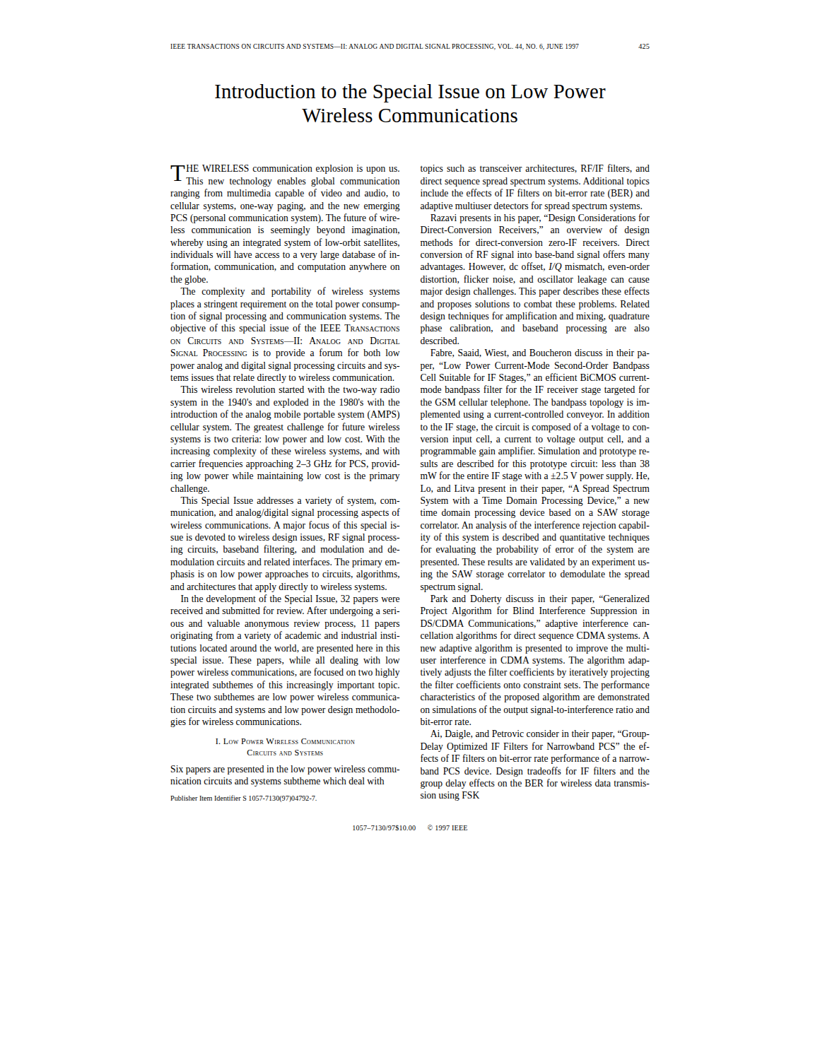IEEE TRANSACTIONS ON CIRCUITS AND SYSTEMS—II: ANALOG AND DIGITAL SIGNAL PROCESSING, VOL. 44, NO. 6, JUNE 1997
425
Introduction to the Special Issue on Low Power
Wireless Communications
THE WIRELESS communication explosion is upon us. This new technology enables global communication ranging from multimedia capable of video and audio, to cellular systems, one-way paging, and the new emerging PCS (personal communication system). The future of wireless communication is seemingly beyond imagination, whereby using an integrated system of low-orbit satellites, individuals will have access to a very large database of information, communication, and computation anywhere on the globe.
The complexity and portability of wireless systems places a stringent requirement on the total power consumption of signal processing and communication systems. The objective of this special issue of the IEEE Transactions on Circuits and Systems—II: Analog and Digital Signal Processing is to provide a forum for both low power analog and digital signal processing circuits and systems issues that relate directly to wireless communication.
This wireless revolution started with the two-way radio system in the 1940's and exploded in the 1980's with the introduction of the analog mobile portable system (AMPS) cellular system. The greatest challenge for future wireless systems is two criteria: low power and low cost. With the increasing complexity of these wireless systems, and with carrier frequencies approaching 2–3 GHz for PCS, providing low power while maintaining low cost is the primary challenge.
This Special Issue addresses a variety of system, communication, and analog/digital signal processing aspects of wireless communications. A major focus of this special issue is devoted to wireless design issues, RF signal processing circuits, baseband filtering, and modulation and demodulation circuits and related interfaces. The primary emphasis is on low power approaches to circuits, algorithms, and architectures that apply directly to wireless systems.
In the development of the Special Issue, 32 papers were received and submitted for review. After undergoing a serious and valuable anonymous review process, 11 papers originating from a variety of academic and industrial institutions located around the world, are presented here in this special issue. These papers, while all dealing with low power wireless communications, are focused on two highly integrated subthemes of this increasingly important topic. These two subthemes are low power wireless communication circuits and systems and low power design methodologies for wireless communications.
I. Low Power Wireless Communication
Circuits and Systems
Six papers are presented in the low power wireless communication circuits and systems subtheme which deal with
Publisher Item Identifier S 1057-7130(97)04792-7.
topics such as transceiver architectures, RF/IF filters, and direct sequence spread spectrum systems. Additional topics include the effects of IF filters on bit-error rate (BER) and adaptive multiuser detectors for spread spectrum systems.
Razavi presents in his paper, “Design Considerations for Direct-Conversion Receivers,” an overview of design methods for direct-conversion zero-IF receivers. Direct conversion of RF signal into base-band signal offers many advantages. However, dc offset, I/Q mismatch, even-order distortion, flicker noise, and oscillator leakage can cause major design challenges. This paper describes these effects and proposes solutions to combat these problems. Related design techniques for amplification and mixing, quadrature phase calibration, and baseband processing are also described.
Fabre, Saaid, Wiest, and Boucheron discuss in their paper, “Low Power Current-Mode Second-Order Bandpass Cell Suitable for IF Stages,” an efficient BiCMOS current-mode bandpass filter for the IF receiver stage targeted for the GSM cellular telephone. The bandpass topology is implemented using a current-controlled conveyor. In addition to the IF stage, the circuit is composed of a voltage to conversion input cell, a current to voltage output cell, and a programmable gain amplifier. Simulation and prototype results are described for this prototype circuit: less than 38 mW for the entire IF stage with a ±2.5 V power supply. He, Lo, and Litva present in their paper, “A Spread Spectrum System with a Time Domain Processing Device,” a new time domain processing device based on a SAW storage correlator. An analysis of the interference rejection capability of this system is described and quantitative techniques for evaluating the probability of error of the system are presented. These results are validated by an experiment using the SAW storage correlator to demodulate the spread spectrum signal.
Park and Doherty discuss in their paper, “Generalized Project Algorithm for Blind Interference Suppression in DS/CDMA Communications,” adaptive interference cancellation algorithms for direct sequence CDMA systems. A new adaptive algorithm is presented to improve the multiuser interference in CDMA systems. The algorithm adaptively adjusts the filter coefficients by iteratively projecting the filter coefficients onto constraint sets. The performance characteristics of the proposed algorithm are demonstrated on simulations of the output signal-to-interference ratio and bit-error rate.
Ai, Daigle, and Petrovic consider in their paper, “Group-Delay Optimized IF Filters for Narrowband PCS” the effects of IF filters on bit-error rate performance of a narrowband PCS device. Design tradeoffs for IF filters and the group delay effects on the BER for wireless data transmission using FSK
1057–7130/97$10.00 © 1997 IEEE